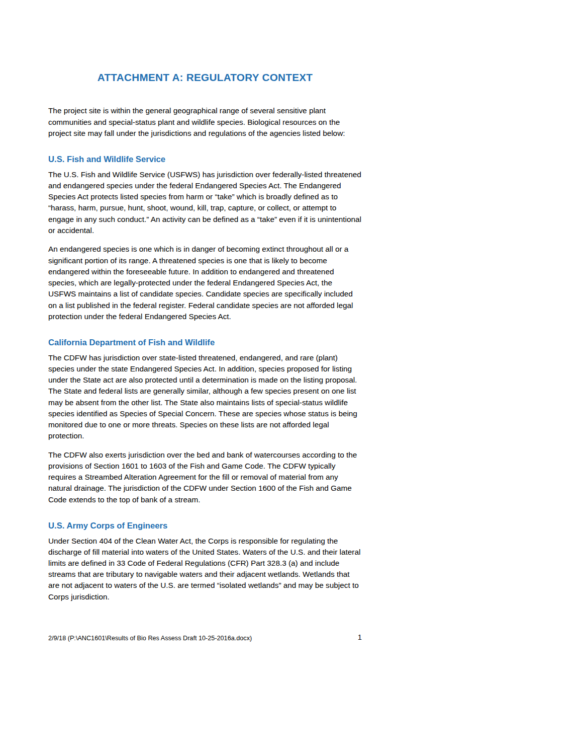ATTACHMENT A: REGULATORY CONTEXT
The project site is within the general geographical range of several sensitive plant communities and special-status plant and wildlife species. Biological resources on the project site may fall under the jurisdictions and regulations of the agencies listed below:
U.S. Fish and Wildlife Service
The U.S. Fish and Wildlife Service (USFWS) has jurisdiction over federally-listed threatened and endangered species under the federal Endangered Species Act. The Endangered Species Act protects listed species from harm or “take” which is broadly defined as to “harass, harm, pursue, hunt, shoot, wound, kill, trap, capture, or collect, or attempt to engage in any such conduct.” An activity can be defined as a “take” even if it is unintentional or accidental.
An endangered species is one which is in danger of becoming extinct throughout all or a significant portion of its range. A threatened species is one that is likely to become endangered within the foreseeable future. In addition to endangered and threatened species, which are legally-protected under the federal Endangered Species Act, the USFWS maintains a list of candidate species. Candidate species are specifically included on a list published in the federal register. Federal candidate species are not afforded legal protection under the federal Endangered Species Act.
California Department of Fish and Wildlife
The CDFW has jurisdiction over state-listed threatened, endangered, and rare (plant) species under the state Endangered Species Act. In addition, species proposed for listing under the State act are also protected until a determination is made on the listing proposal. The State and federal lists are generally similar, although a few species present on one list may be absent from the other list. The State also maintains lists of special-status wildlife species identified as Species of Special Concern. These are species whose status is being monitored due to one or more threats. Species on these lists are not afforded legal protection.
The CDFW also exerts jurisdiction over the bed and bank of watercourses according to the provisions of Section 1601 to 1603 of the Fish and Game Code. The CDFW typically requires a Streambed Alteration Agreement for the fill or removal of material from any natural drainage. The jurisdiction of the CDFW under Section 1600 of the Fish and Game Code extends to the top of bank of a stream.
U.S. Army Corps of Engineers
Under Section 404 of the Clean Water Act, the Corps is responsible for regulating the discharge of fill material into waters of the United States. Waters of the U.S. and their lateral limits are defined in 33 Code of Federal Regulations (CFR) Part 328.3 (a) and include streams that are tributary to navigable waters and their adjacent wetlands. Wetlands that are not adjacent to waters of the U.S. are termed “isolated wetlands” and may be subject to Corps jurisdiction.
2/9/18 (P:\ANC1601\Results of Bio Res Assess Draft 10-25-2016a.docx) 1